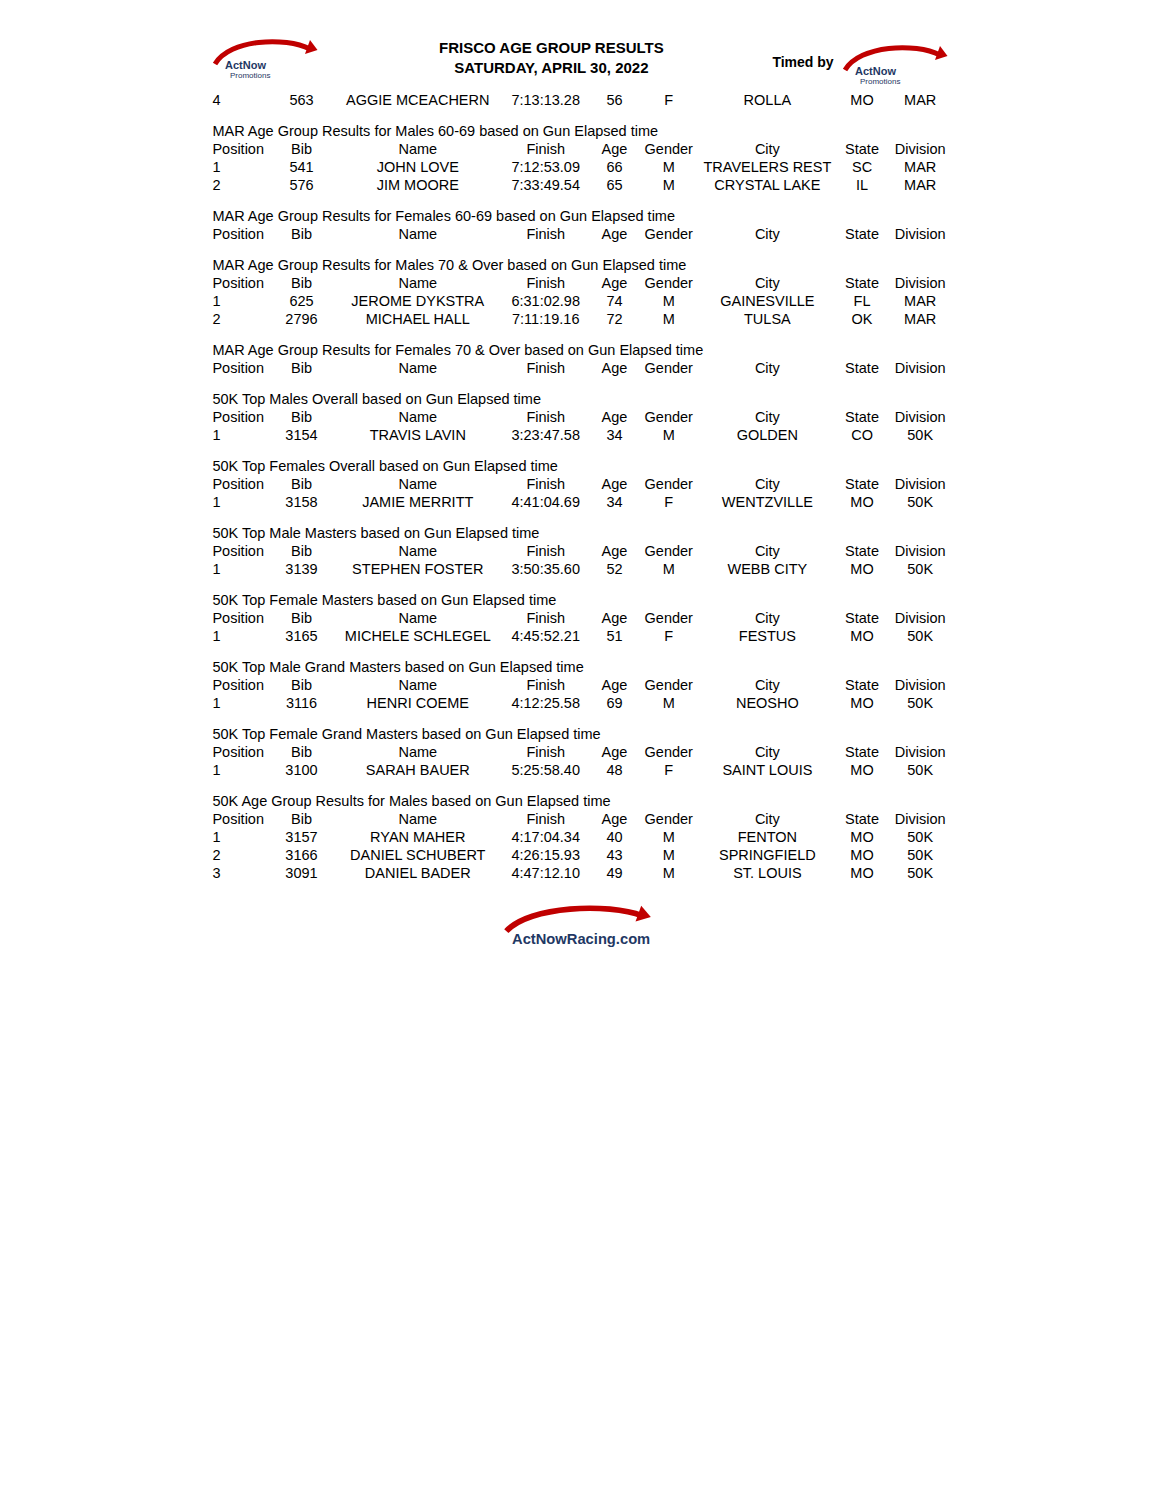FRISCO AGE GROUP RESULTS
SATURDAY, APRIL 30, 2022
Timed by
| 4 | 563 | AGGIE MCEACHERN | 7:13:13.28 | 56 | F | ROLLA | MO | MAR |
| MAR Age Group Results for Males 60-69 based on Gun Elapsed time |
| Position | Bib | Name | Finish | Age | Gender | City | State | Division |
| 1 | 541 | JOHN LOVE | 7:12:53.09 | 66 | M | TRAVELERS REST | SC | MAR |
| 2 | 576 | JIM MOORE | 7:33:49.54 | 65 | M | CRYSTAL LAKE | IL | MAR |
| MAR Age Group Results for Females 60-69 based on Gun Elapsed time |
| Position | Bib | Name | Finish | Age | Gender | City | State | Division |
| MAR Age Group Results for Males 70 & Over based on Gun Elapsed time |
| Position | Bib | Name | Finish | Age | Gender | City | State | Division |
| 1 | 625 | JEROME DYKSTRA | 6:31:02.98 | 74 | M | GAINESVILLE | FL | MAR |
| 2 | 2796 | MICHAEL HALL | 7:11:19.16 | 72 | M | TULSA | OK | MAR |
| MAR Age Group Results for Females 70 & Over based on Gun Elapsed time |
| Position | Bib | Name | Finish | Age | Gender | City | State | Division |
| 50K Top Males Overall based on Gun Elapsed time |
| Position | Bib | Name | Finish | Age | Gender | City | State | Division |
| 1 | 3154 | TRAVIS LAVIN | 3:23:47.58 | 34 | M | GOLDEN | CO | 50K |
| 50K Top Females Overall based on Gun Elapsed time |
| Position | Bib | Name | Finish | Age | Gender | City | State | Division |
| 1 | 3158 | JAMIE MERRITT | 4:41:04.69 | 34 | F | WENTZVILLE | MO | 50K |
| 50K Top Male Masters based on Gun Elapsed time |
| Position | Bib | Name | Finish | Age | Gender | City | State | Division |
| 1 | 3139 | STEPHEN FOSTER | 3:50:35.60 | 52 | M | WEBB CITY | MO | 50K |
| 50K Top Female Masters based on Gun Elapsed time |
| Position | Bib | Name | Finish | Age | Gender | City | State | Division |
| 1 | 3165 | MICHELE SCHLEGEL | 4:45:52.21 | 51 | F | FESTUS | MO | 50K |
| 50K Top Male Grand Masters based on Gun Elapsed time |
| Position | Bib | Name | Finish | Age | Gender | City | State | Division |
| 1 | 3116 | HENRI COEME | 4:12:25.58 | 69 | M | NEOSHO | MO | 50K |
| 50K Top Female Grand Masters based on Gun Elapsed time |
| Position | Bib | Name | Finish | Age | Gender | City | State | Division |
| 1 | 3100 | SARAH BAUER | 5:25:58.40 | 48 | F | SAINT LOUIS | MO | 50K |
| 50K Age Group Results for Males based on Gun Elapsed time |
| Position | Bib | Name | Finish | Age | Gender | City | State | Division |
| 1 | 3157 | RYAN MAHER | 4:17:04.34 | 40 | M | FENTON | MO | 50K |
| 2 | 3166 | DANIEL SCHUBERT | 4:26:15.93 | 43 | M | SPRINGFIELD | MO | 50K |
| 3 | 3091 | DANIEL BADER | 4:47:12.10 | 49 | M | ST. LOUIS | MO | 50K |